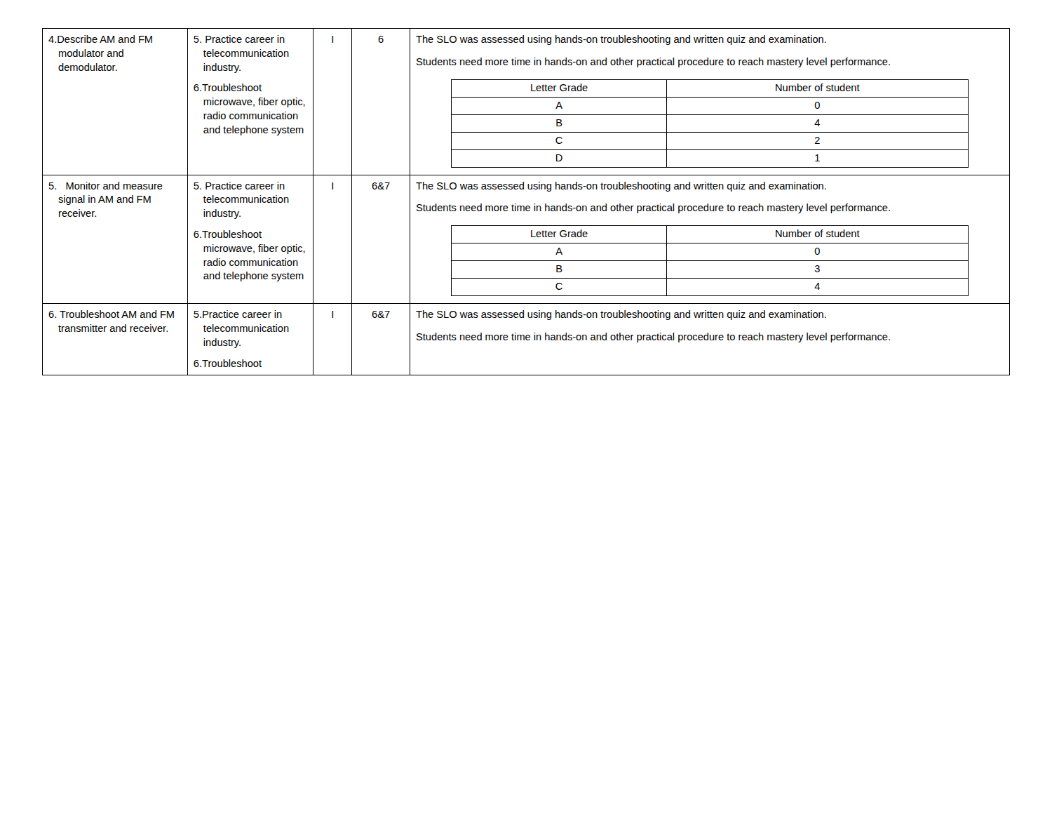| 4.Describe AM and FM modulator and demodulator. | 5. Practice career in telecommunication industry. 6.Troubleshoot microwave, fiber optic, radio communication and telephone system | I | 6 | The SLO was assessed using hands-on troubleshooting and written quiz and examination. Students need more time in hands-on and other practical procedure to reach mastery level performance. / Letter Grade / Number of student / / A / 0 / / B / 4 / / C / 2 / / D / 1 / |
| 5. Monitor and measure signal in AM and FM receiver. | 5. Practice career in telecommunication industry. 6.Troubleshoot microwave, fiber optic, radio communication and telephone system | I | 6&7 | The SLO was assessed using hands-on troubleshooting and written quiz and examination. Students need more time in hands-on and other practical procedure to reach mastery level performance. / Letter Grade / Number of student / / A / 0 / / B / 3 / / C / 4 / |
| 6. Troubleshoot AM and FM transmitter and receiver. | 5.Practice career in telecommunication industry. 6.Troubleshoot | I | 6&7 | The SLO was assessed using hands-on troubleshooting and written quiz and examination. Students need more time in hands-on and other practical procedure to reach mastery level performance. |